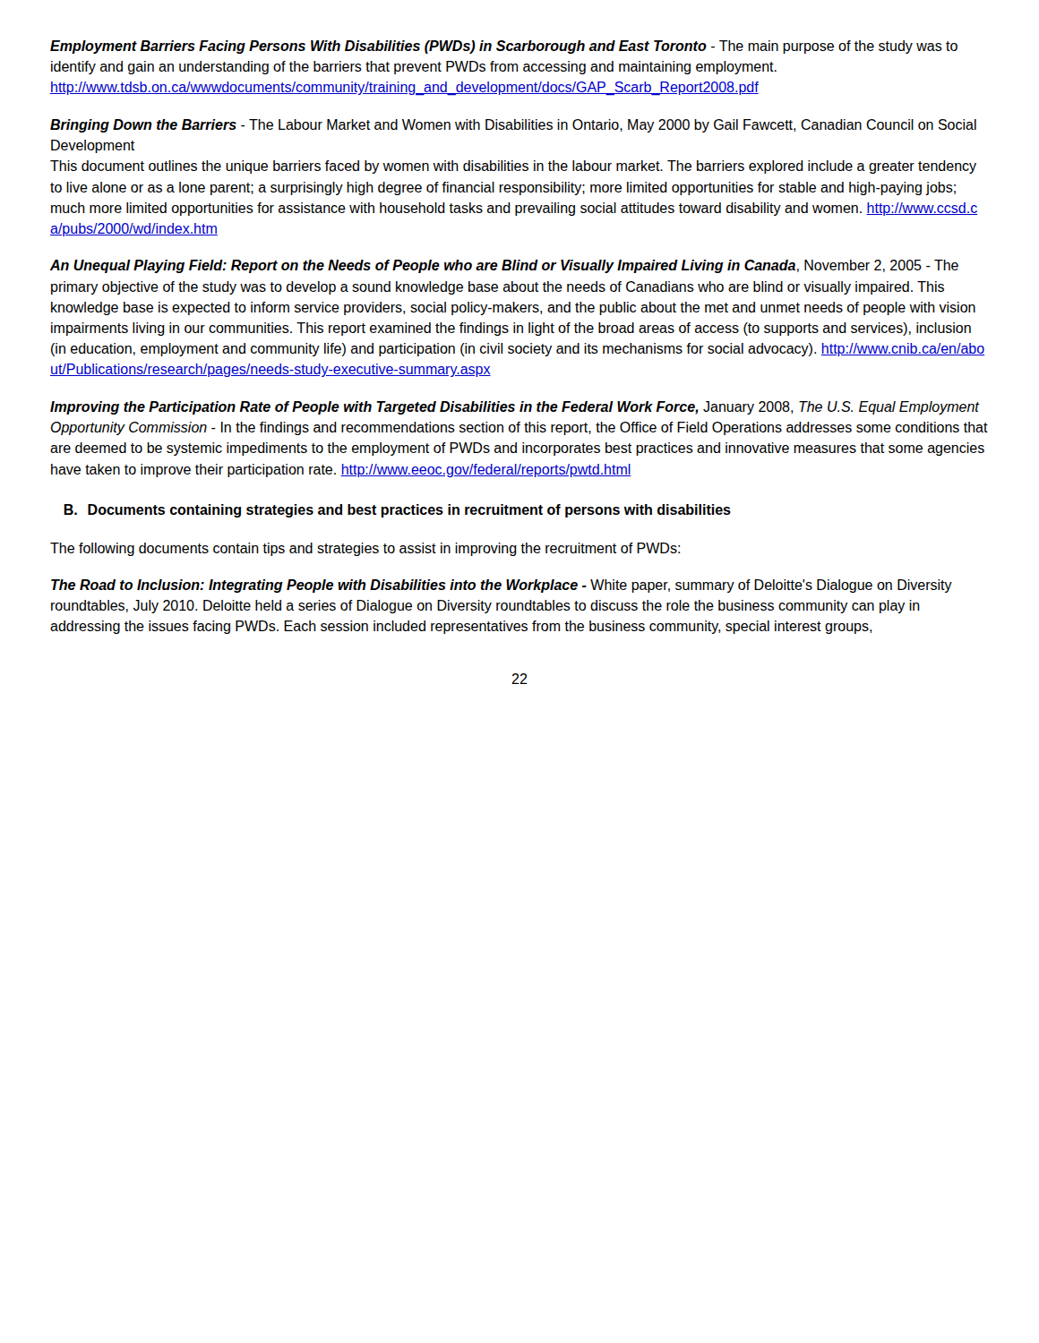Employment Barriers Facing Persons With Disabilities (PWDs) in Scarborough and East Toronto - The main purpose of the study was to identify and gain an understanding of the barriers that prevent PWDs from accessing and maintaining employment.
http://www.tdsb.on.ca/wwwdocuments/community/training_and_development/docs/GAP_Scarb_Report2008.pdf
Bringing Down the Barriers - The Labour Market and Women with Disabilities in Ontario, May 2000 by Gail Fawcett, Canadian Council on Social Development
This document outlines the unique barriers faced by women with disabilities in the labour market. The barriers explored include a greater tendency to live alone or as a lone parent; a surprisingly high degree of financial responsibility; more limited opportunities for stable and high-paying jobs; much more limited opportunities for assistance with household tasks and prevailing social attitudes toward disability and women. http://www.ccsd.ca/pubs/2000/wd/index.htm
An Unequal Playing Field: Report on the Needs of People who are Blind or Visually Impaired Living in Canada, November 2, 2005 - The primary objective of the study was to develop a sound knowledge base about the needs of Canadians who are blind or visually impaired. This knowledge base is expected to inform service providers, social policy-makers, and the public about the met and unmet needs of people with vision impairments living in our communities. This report examined the findings in light of the broad areas of access (to supports and services), inclusion (in education, employment and community life) and participation (in civil society and its mechanisms for social advocacy). http://www.cnib.ca/en/about/Publications/research/pages/needs-study-executive-summary.aspx
Improving the Participation Rate of People with Targeted Disabilities in the Federal Work Force, January 2008, The U.S. Equal Employment Opportunity Commission - In the findings and recommendations section of this report, the Office of Field Operations addresses some conditions that are deemed to be systemic impediments to the employment of PWDs and incorporates best practices and innovative measures that some agencies have taken to improve their participation rate. http://www.eeoc.gov/federal/reports/pwtd.html
Documents containing strategies and best practices in recruitment of persons with disabilities
The following documents contain tips and strategies to assist in improving the recruitment of PWDs:
The Road to Inclusion: Integrating People with Disabilities into the Workplace - White paper, summary of Deloitte's Dialogue on Diversity roundtables, July 2010. Deloitte held a series of Dialogue on Diversity roundtables to discuss the role the business community can play in addressing the issues facing PWDs. Each session included representatives from the business community, special interest groups,
22